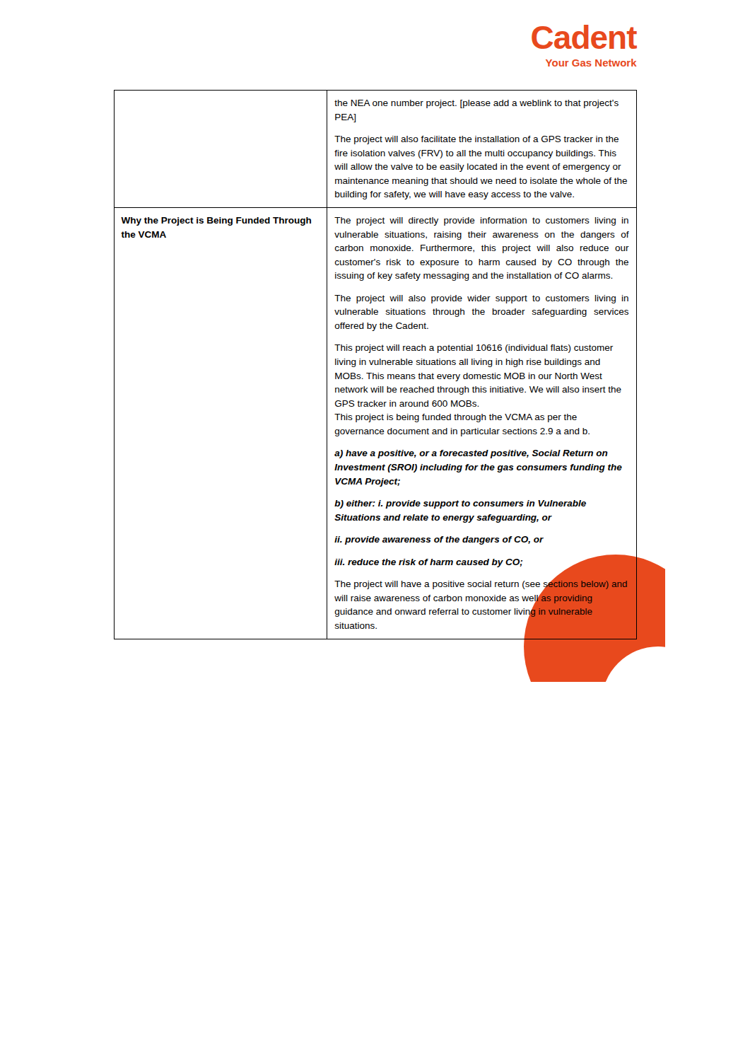Cadent
Your Gas Network
| | the NEA one number project. [please add a weblink to that project's PEA] The project will also facilitate the installation of a GPS tracker in the fire isolation valves (FRV) to all the multi occupancy buildings. This will allow the valve to be easily located in the event of emergency or maintenance meaning that should we need to isolate the whole of the building for safety, we will have easy access to the valve. |
| Why the Project is Being Funded Through the VCMA | The project will directly provide information to customers living in vulnerable situations, raising their awareness on the dangers of carbon monoxide. Furthermore, this project will also reduce our customer's risk to exposure to harm caused by CO through the issuing of key safety messaging and the installation of CO alarms. The project will also provide wider support to customers living in vulnerable situations through the broader safeguarding services offered by the Cadent. This project will reach a potential 10616 (individual flats) customer living in vulnerable situations all living in high rise buildings and MOBs. This means that every domestic MOB in our North West network will be reached through this initiative. We will also insert the GPS tracker in around 600 MOBs. This project is being funded through the VCMA as per the governance document and in particular sections 2.9 a and b. a) have a positive, or a forecasted positive, Social Return on Investment (SROI) including for the gas consumers funding the VCMA Project; b) either: i. provide support to consumers in Vulnerable Situations and relate to energy safeguarding, or ii. provide awareness of the dangers of CO, or iii. reduce the risk of harm caused by CO; The project will have a positive social return (see sections below) and will raise awareness of carbon monoxide as well as providing guidance and onward referral to customer living in vulnerable situations. |